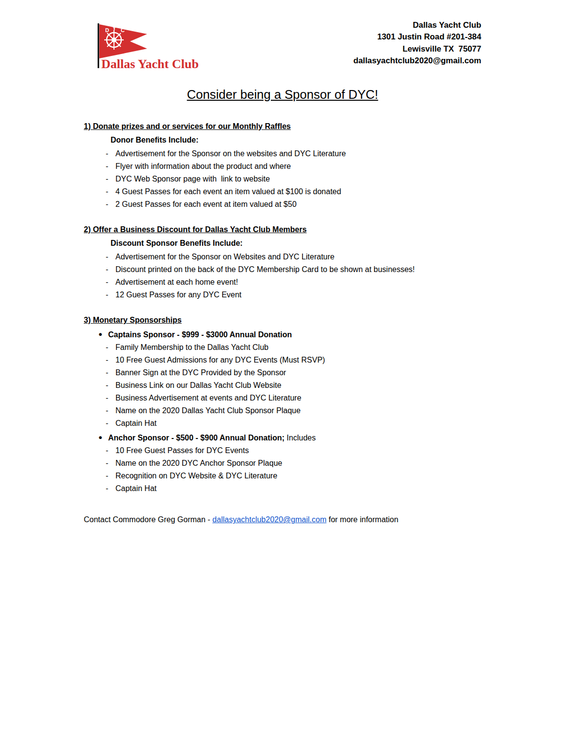D Y C Dallas Yacht Club
Dallas Yacht Club
1301 Justin Road #201-384
Lewisville TX 75077
dallasyachtclub2020@gmail.com
Consider being a Sponsor of DYC!
1) Donate prizes and or services for our Monthly Raffles
Donor Benefits Include:
Advertisement for the Sponsor on the websites and DYC Literature
Flyer with information about the product and where
DYC Web Sponsor page with link to website
4 Guest Passes for each event an item valued at $100 is donated
2 Guest Passes for each event at item valued at $50
2) Offer a Business Discount for Dallas Yacht Club Members
Discount Sponsor Benefits Include:
Advertisement for the Sponsor on Websites and DYC Literature
Discount printed on the back of the DYC Membership Card to be shown at businesses!
Advertisement at each home event!
12 Guest Passes for any DYC Event
3) Monetary Sponsorships
Captains Sponsor - $999 - $3000 Annual Donation
Family Membership to the Dallas Yacht Club
10 Free Guest Admissions for any DYC Events (Must RSVP)
Banner Sign at the DYC Provided by the Sponsor
Business Link on our Dallas Yacht Club Website
Business Advertisement at events and DYC Literature
Name on the 2020 Dallas Yacht Club Sponsor Plaque
Captain Hat
Anchor Sponsor - $500 - $900 Annual Donation; Includes
10 Free Guest Passes for DYC Events
Name on the 2020 DYC Anchor Sponsor Plaque
Recognition on DYC Website & DYC Literature
Captain Hat
Contact Commodore Greg Gorman - dallasyachtclub2020@gmail.com for more information